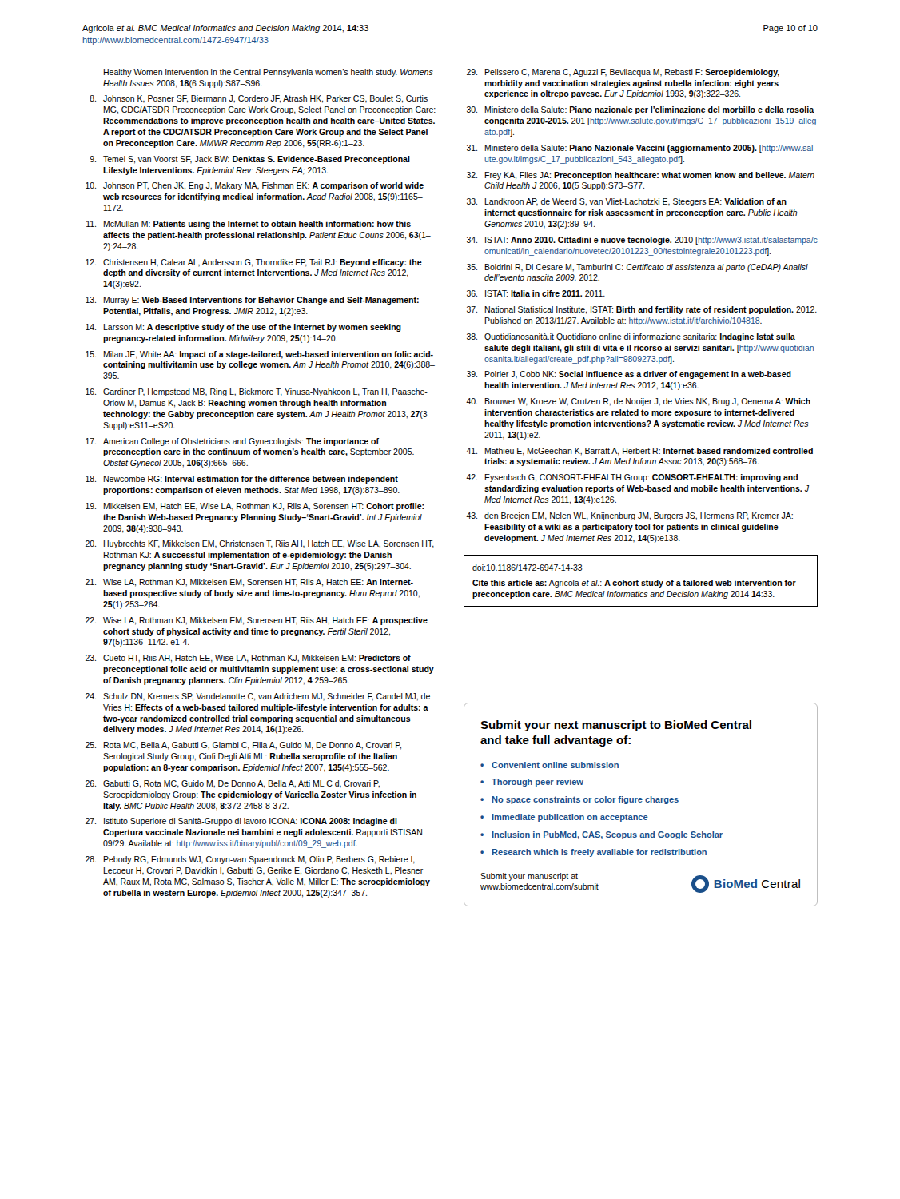Agricola et al. BMC Medical Informatics and Decision Making 2014, 14:33
http://www.biomedcentral.com/1472-6947/14/33
Page 10 of 10
Healthy Women intervention in the Central Pennsylvania women’s health study. Womens Health Issues 2008, 18(6 Suppl):S87–S96.
8. Johnson K, Posner SF, Biermann J, Cordero JF, Atrash HK, Parker CS, Boulet S, Curtis MG, CDC/ATSDR Preconception Care Work Group, Select Panel on Preconception Care: Recommendations to improve preconception health and health care–United States. A report of the CDC/ATSDR Preconception Care Work Group and the Select Panel on Preconception Care. MMWR Recomm Rep 2006, 55(RR-6):1–23.
9. Temel S, van Voorst SF, Jack BW: Denktas S. Evidence-Based Preconceptional Lifestyle Interventions. Epidemiol Rev: Steegers EA; 2013.
10. Johnson PT, Chen JK, Eng J, Makary MA, Fishman EK: A comparison of world wide web resources for identifying medical information. Acad Radiol 2008, 15(9):1165–1172.
11. McMullan M: Patients using the Internet to obtain health information: how this affects the patient-health professional relationship. Patient Educ Couns 2006, 63(1–2):24–28.
12. Christensen H, Calear AL, Andersson G, Thorndike FP, Tait RJ: Beyond efficacy: the depth and diversity of current internet Interventions. J Med Internet Res 2012, 14(3):e92.
13. Murray E: Web-Based Interventions for Behavior Change and Self-Management: Potential, Pitfalls, and Progress. JMIR 2012, 1(2):e3.
14. Larsson M: A descriptive study of the use of the Internet by women seeking pregnancy-related information. Midwifery 2009, 25(1):14–20.
15. Milan JE, White AA: Impact of a stage-tailored, web-based intervention on folic acid-containing multivitamin use by college women. Am J Health Promot 2010, 24(6):388–395.
16. Gardiner P, Hempstead MB, Ring L, Bickmore T, Yinusa-Nyahkoon L, Tran H, Paasche-Orlow M, Damus K, Jack B: Reaching women through health information technology: the Gabby preconception care system. Am J Health Promot 2013, 27(3 Suppl):eS11–eS20.
17. American College of Obstetricians and Gynecologists: The importance of preconception care in the continuum of women’s health care, September 2005. Obstet Gynecol 2005, 106(3):665–666.
18. Newcombe RG: Interval estimation for the difference between independent proportions: comparison of eleven methods. Stat Med 1998, 17(8):873–890.
19. Mikkelsen EM, Hatch EE, Wise LA, Rothman KJ, Riis A, Sorensen HT: Cohort profile: the Danish Web-based Pregnancy Planning Study–‘Snart-Gravid’. Int J Epidemiol 2009, 38(4):938–943.
20. Huybrechts KF, Mikkelsen EM, Christensen T, Riis AH, Hatch EE, Wise LA, Sorensen HT, Rothman KJ: A successful implementation of e-epidemiology: the Danish pregnancy planning study ‘Snart-Gravid’. Eur J Epidemiol 2010, 25(5):297–304.
21. Wise LA, Rothman KJ, Mikkelsen EM, Sorensen HT, Riis A, Hatch EE: An internet-based prospective study of body size and time-to-pregnancy. Hum Reprod 2010, 25(1):253–264.
22. Wise LA, Rothman KJ, Mikkelsen EM, Sorensen HT, Riis AH, Hatch EE: A prospective cohort study of physical activity and time to pregnancy. Fertil Steril 2012, 97(5):1136–1142. e1-4.
23. Cueto HT, Riis AH, Hatch EE, Wise LA, Rothman KJ, Mikkelsen EM: Predictors of preconceptional folic acid or multivitamin supplement use: a cross-sectional study of Danish pregnancy planners. Clin Epidemiol 2012, 4:259–265.
24. Schulz DN, Kremers SP, Vandelanotte C, van Adrichem MJ, Schneider F, Candel MJ, de Vries H: Effects of a web-based tailored multiple-lifestyle intervention for adults: a two-year randomized controlled trial comparing sequential and simultaneous delivery modes. J Med Internet Res 2014, 16(1):e26.
25. Rota MC, Bella A, Gabutti G, Giambi C, Filia A, Guido M, De Donno A, Crovari P, Serological Study Group, Ciofi Degli Atti ML: Rubella seroprofile of the Italian population: an 8-year comparison. Epidemiol Infect 2007, 135(4):555–562.
26. Gabutti G, Rota MC, Guido M, De Donno A, Bella A, Atti ML C d, Crovari P, Seroepidemiology Group: The epidemiology of Varicella Zoster Virus infection in Italy. BMC Public Health 2008, 8:372-2458-8-372.
27. Istituto Superiore di Sanità-Gruppo di lavoro ICONA: ICONA 2008: Indagine di Copertura vaccinale Nazionale nei bambini e negli adolescenti. Rapporti ISTISAN 09/29. Available at: http://www.iss.it/binary/publ/cont/09_29_web.pdf.
28. Pebody RG, Edmunds WJ, Conyn-van Spaendonck M, Olin P, Berbers G, Rebiere I, Lecoeur H, Crovari P, Davidkin I, Gabutti G, Gerike E, Giordano C, Hesketh L, Plesner AM, Raux M, Rota MC, Salmaso S, Tischer A, Valle M, Miller E: The seroepidemiology of rubella in western Europe. Epidemiol Infect 2000, 125(2):347–357.
29. Pelissero C, Marena C, Aguzzi F, Bevilacqua M, Rebasti F: Seroepidemiology, morbidity and vaccination strategies against rubella infection: eight years experience in oltrepo pavese. Eur J Epidemiol 1993, 9(3):322–326.
30. Ministero della Salute: Piano nazionale per l’eliminazione del morbillo e della rosolia congenita 2010-2015. 201 [http://www.salute.gov.it/imgs/C_17_pubblicazioni_1519_allegato.pdf].
31. Ministero della Salute: Piano Nazionale Vaccini (aggiornamento 2005). [http://www.salute.gov.it/imgs/C_17_pubblicazioni_543_allegato.pdf].
32. Frey KA, Files JA: Preconception healthcare: what women know and believe. Matern Child Health J 2006, 10(5 Suppl):S73–S77.
33. Landkroon AP, de Weerd S, van Vliet-Lachotzki E, Steegers EA: Validation of an internet questionnaire for risk assessment in preconception care. Public Health Genomics 2010, 13(2):89–94.
34. ISTAT: Anno 2010. Cittadini e nuove tecnologie. 2010 [http://www3.istat.it/salastampa/comunicati/in_calendario/nuovetec/20101223_00/testointegrale20101223.pdf].
35. Boldrini R, Di Cesare M, Tamburini C: Certificato di assistenza al parto (CeDAP) Analisi dell’evento nascita 2009. 2012.
36. ISTAT: Italia in cifre 2011. 2011.
37. National Statistical Institute, ISTAT: Birth and fertility rate of resident population. 2012. Published on 2013/11/27. Available at: http://www.istat.it/it/archivio/104818.
38. Quotidianosanità.it Quotidiano online di informazione sanitaria: Indagine Istat sulla salute degli italiani, gli stili di vita e il ricorso ai servizi sanitari. [http://www.quotidianosanita.it/allegati/create_pdf.php?all=9809273.pdf].
39. Poirier J, Cobb NK: Social influence as a driver of engagement in a web-based health intervention. J Med Internet Res 2012, 14(1):e36.
40. Brouwer W, Kroeze W, Crutzen R, de Nooijer J, de Vries NK, Brug J, Oenema A: Which intervention characteristics are related to more exposure to internet-delivered healthy lifestyle promotion interventions? A systematic review. J Med Internet Res 2011, 13(1):e2.
41. Mathieu E, McGeechan K, Barratt A, Herbert R: Internet-based randomized controlled trials: a systematic review. J Am Med Inform Assoc 2013, 20(3):568–76.
42. Eysenbach G, CONSORT-EHEALTH Group: CONSORT-EHEALTH: improving and standardizing evaluation reports of Web-based and mobile health interventions. J Med Internet Res 2011, 13(4):e126.
43. den Breejen EM, Nelen WL, Knijnenburg JM, Burgers JS, Hermens RP, Kremer JA: Feasibility of a wiki as a participatory tool for patients in clinical guideline development. J Med Internet Res 2012, 14(5):e138.
doi:10.1186/1472-6947-14-33
Cite this article as: Agricola et al.: A cohort study of a tailored web intervention for preconception care. BMC Medical Informatics and Decision Making 2014 14:33.
Submit your next manuscript to BioMed Central
and take full advantage of:
Convenient online submission
Thorough peer review
No space constraints or color figure charges
Immediate publication on acceptance
Inclusion in PubMed, CAS, Scopus and Google Scholar
Research which is freely available for redistribution
Submit your manuscript at
www.biomedcentral.com/submit
BioMedCentral